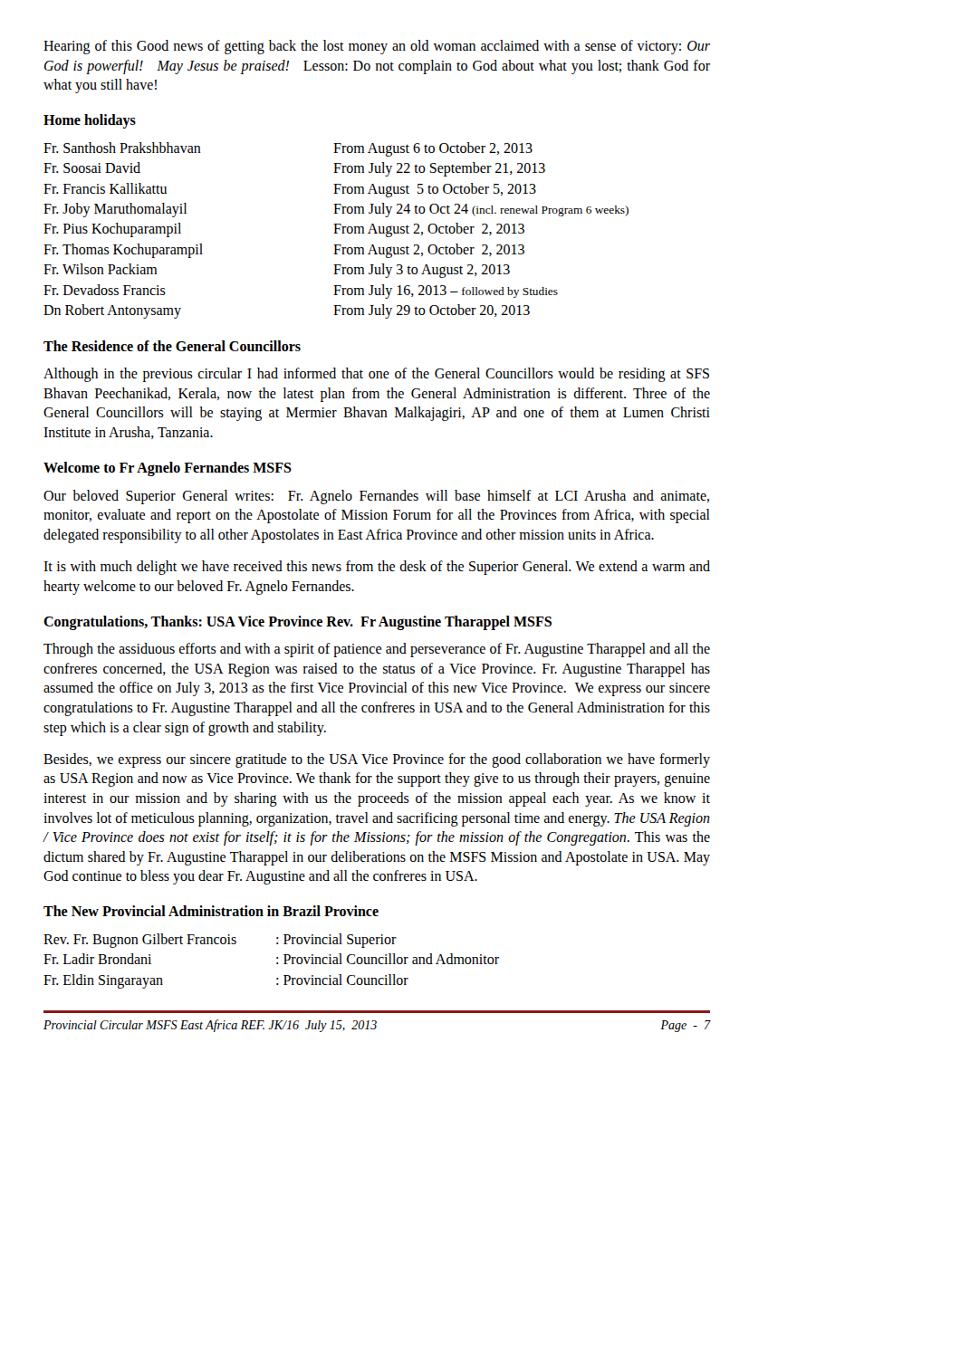Hearing of this Good news of getting back the lost money an old woman acclaimed with a sense of victory: Our God is powerful! May Jesus be praised! Lesson: Do not complain to God about what you lost; thank God for what you still have!
Home holidays
| Fr. Santhosh Prakshbhavan | From August 6 to October 2, 2013 |
| Fr. Soosai David | From July 22 to September 21, 2013 |
| Fr. Francis Kallikattu | From August 5 to October 5, 2013 |
| Fr. Joby Maruthomalayil | From July 24 to Oct 24 (incl. renewal Program 6 weeks) |
| Fr. Pius Kochuparampil | From August 2, October 2, 2013 |
| Fr. Thomas Kochuparampil | From August 2, October 2, 2013 |
| Fr. Wilson Packiam | From July 3 to August 2, 2013 |
| Fr. Devadoss Francis | From July 16, 2013 – followed by Studies |
| Dn Robert Antonysamy | From July 29 to October 20, 2013 |
The Residence of the General Councillors
Although in the previous circular I had informed that one of the General Councillors would be residing at SFS Bhavan Peechanikad, Kerala, now the latest plan from the General Administration is different. Three of the General Councillors will be staying at Mermier Bhavan Malkajagiri, AP and one of them at Lumen Christi Institute in Arusha, Tanzania.
Welcome to Fr Agnelo Fernandes MSFS
Our beloved Superior General writes: Fr. Agnelo Fernandes will base himself at LCI Arusha and animate, monitor, evaluate and report on the Apostolate of Mission Forum for all the Provinces from Africa, with special delegated responsibility to all other Apostolates in East Africa Province and other mission units in Africa.
It is with much delight we have received this news from the desk of the Superior General. We extend a warm and hearty welcome to our beloved Fr. Agnelo Fernandes.
Congratulations, Thanks: USA Vice Province Rev. Fr Augustine Tharappel MSFS
Through the assiduous efforts and with a spirit of patience and perseverance of Fr. Augustine Tharappel and all the confreres concerned, the USA Region was raised to the status of a Vice Province. Fr. Augustine Tharappel has assumed the office on July 3, 2013 as the first Vice Provincial of this new Vice Province. We express our sincere congratulations to Fr. Augustine Tharappel and all the confreres in USA and to the General Administration for this step which is a clear sign of growth and stability.
Besides, we express our sincere gratitude to the USA Vice Province for the good collaboration we have formerly as USA Region and now as Vice Province. We thank for the support they give to us through their prayers, genuine interest in our mission and by sharing with us the proceeds of the mission appeal each year. As we know it involves lot of meticulous planning, organization, travel and sacrificing personal time and energy. The USA Region / Vice Province does not exist for itself; it is for the Missions; for the mission of the Congregation. This was the dictum shared by Fr. Augustine Tharappel in our deliberations on the MSFS Mission and Apostolate in USA. May God continue to bless you dear Fr. Augustine and all the confreres in USA.
The New Provincial Administration in Brazil Province
| Rev. Fr. Bugnon Gilbert Francois | : Provincial Superior |
| Fr. Ladir Brondani | : Provincial Councillor and Admonitor |
| Fr. Eldin Singarayan | : Provincial Councillor |
Provincial Circular MSFS East Africa REF. JK/16 July 15, 2013 Page - 7